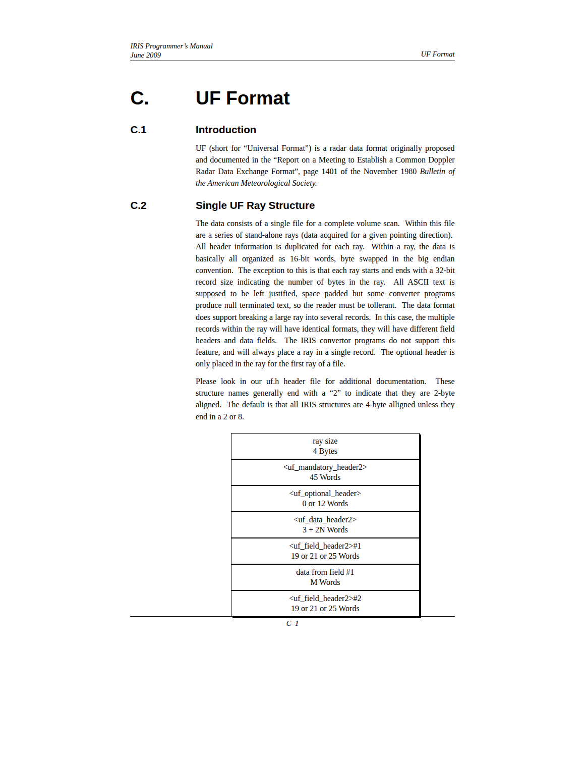IRIS Programmer’s Manual
June 2009
UF Format
C. UF Format
C.1 Introduction
UF (short for “Universal Format”) is a radar data format originally proposed and documented in the “Report on a Meeting to Establish a Common Doppler Radar Data Exchange Format”, page 1401 of the November 1980 Bulletin of the American Meteorological Society.
C.2 Single UF Ray Structure
The data consists of a single file for a complete volume scan. Within this file are a series of stand-alone rays (data acquired for a given pointing direction). All header information is duplicated for each ray. Within a ray, the data is basically all organized as 16-bit words, byte swapped in the big endian convention. The exception to this is that each ray starts and ends with a 32-bit record size indicating the number of bytes in the ray. All ASCII text is supposed to be left justified, space padded but some converter programs produce null terminated text, so the reader must be tollerant. The data format does support breaking a large ray into several records. In this case, the multiple records within the ray will have identical formats, they will have different field headers and data fields. The IRIS convertor programs do not support this feature, and will always place a ray in a single record. The optional header is only placed in the ray for the first ray of a file.
Please look in our uf.h header file for additional documentation. These structure names generally end with a “2” to indicate that they are 2-byte aligned. The default is that all IRIS structures are 4-byte alligned unless they end in a 2 or 8.
| ray size 4 Bytes |
| <uf_mandatory_header2> 45 Words |
| <uf_optional_header> 0 or 12 Words |
| <uf_data_header2> 3 + 2N Words |
| <uf_field_header2>#1 19 or 21 or 25 Words |
| data from field #1 M Words |
| <uf_field_header2>#2 19 or 21 or 25 Words |
C–1